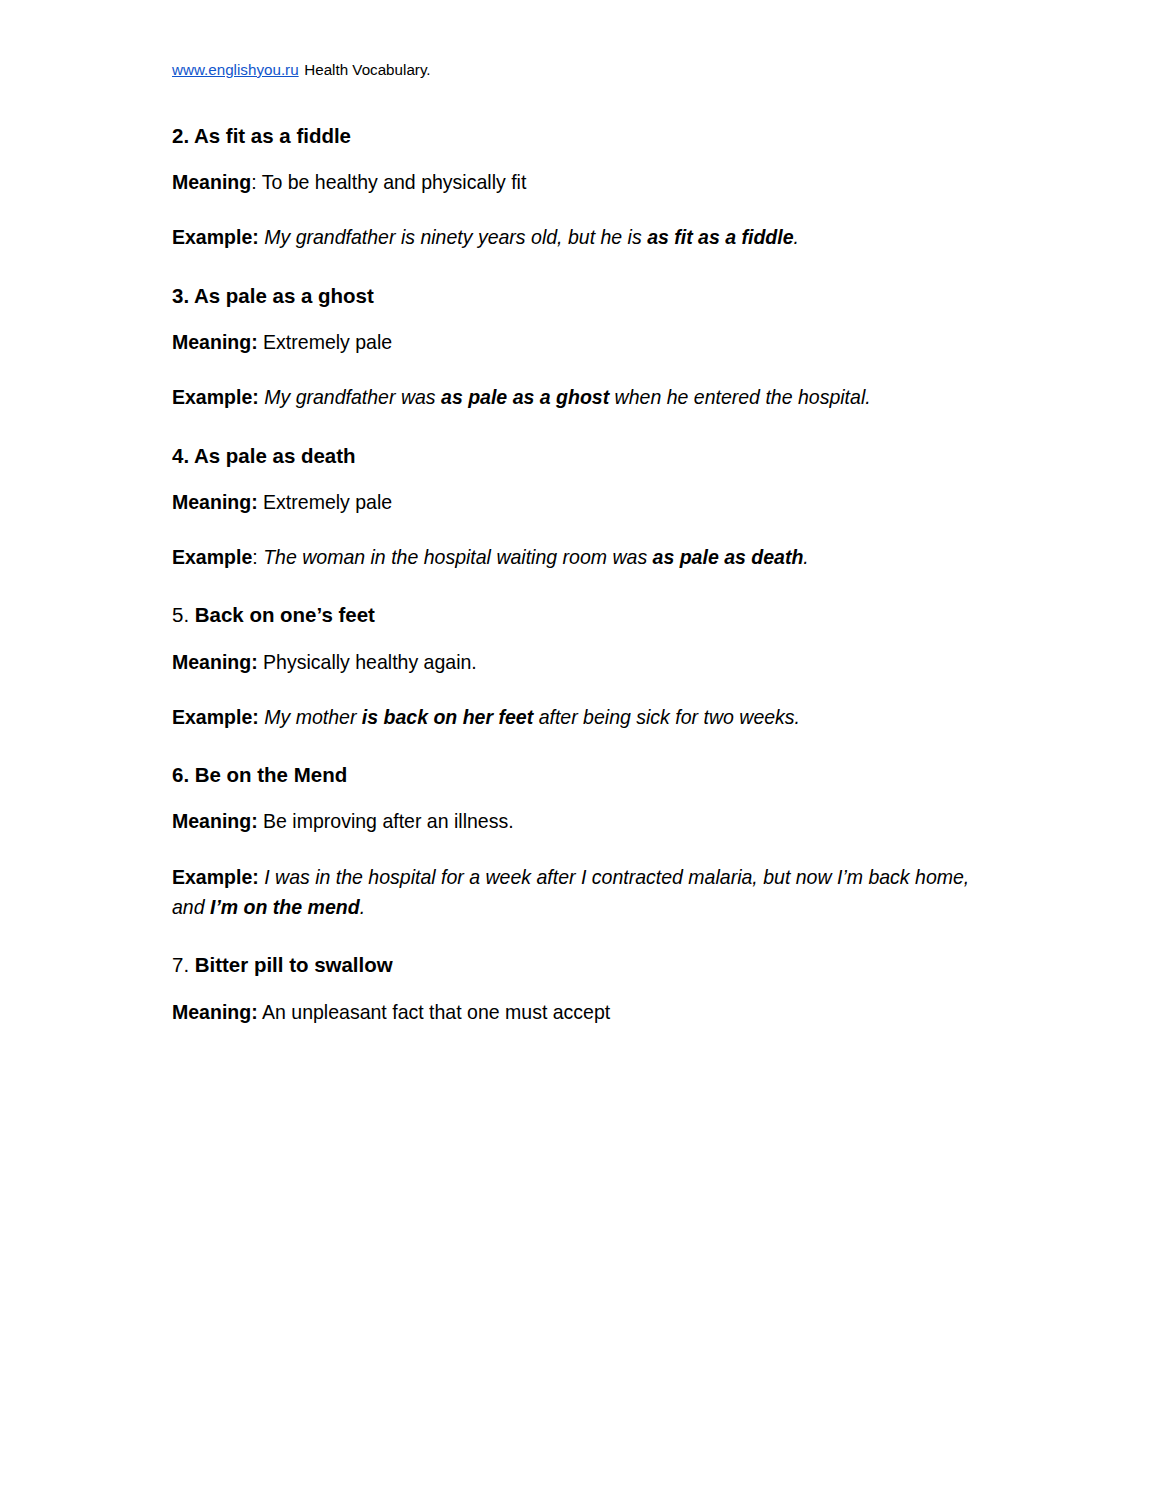www.englishyou.ru Health Vocabulary.
2. As fit as a fiddle
Meaning: To be healthy and physically fit
Example: My grandfather is ninety years old, but he is as fit as a fiddle.
3. As pale as a ghost
Meaning: Extremely pale
Example: My grandfather was as pale as a ghost when he entered the hospital.
4. As pale as death
Meaning: Extremely pale
Example: The woman in the hospital waiting room was as pale as death.
5. Back on one’s feet
Meaning: Physically healthy again.
Example: My mother is back on her feet after being sick for two weeks.
6. Be on the Mend
Meaning: Be improving after an illness.
Example: I was in the hospital for a week after I contracted malaria, but now I’m back home, and I’m on the mend.
7. Bitter pill to swallow
Meaning: An unpleasant fact that one must accept